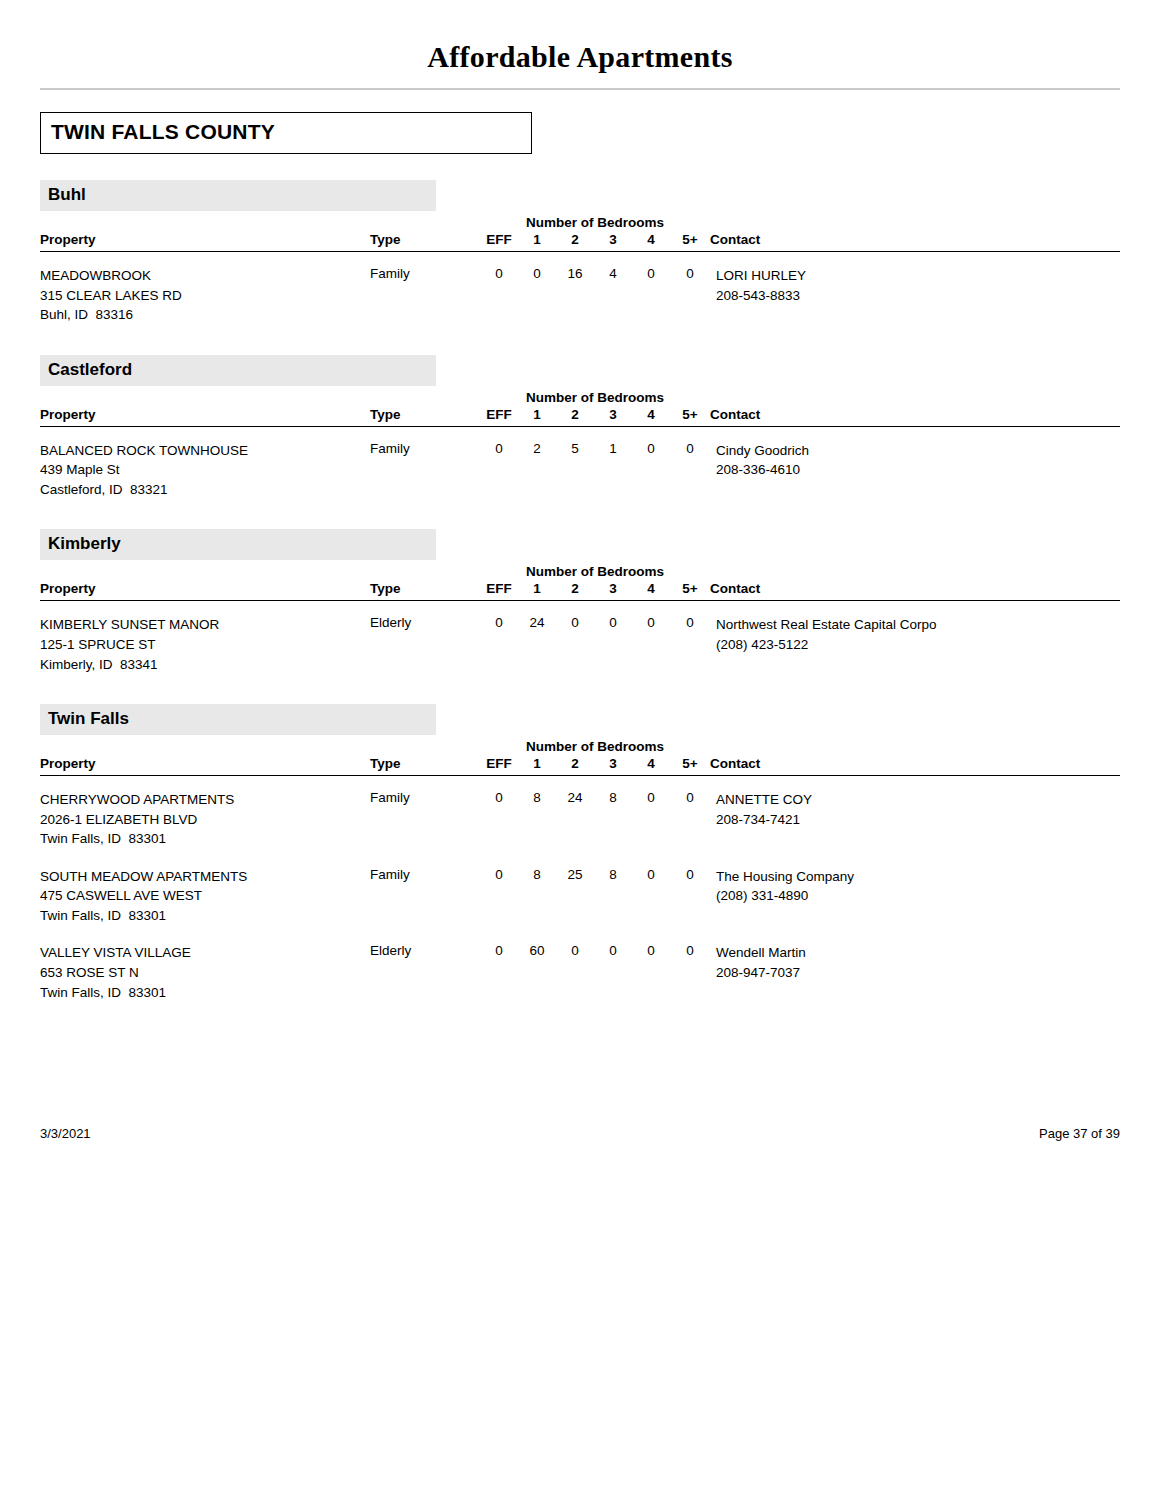Affordable Apartments
TWIN FALLS COUNTY
Buhl
| | | Number of Bedrooms | |
| Property | Type | EFF | 1 | 2 | 3 | 4 | 5+ | Contact |
| MEADOWBROOK 315 CLEAR LAKES RD Buhl, ID 83316 | Family | 0 | 0 | 16 | 4 | 0 | 0 | LORI HURLEY 208-543-8833 |
Castleford
| | | Number of Bedrooms | |
| Property | Type | EFF | 1 | 2 | 3 | 4 | 5+ | Contact |
| BALANCED ROCK TOWNHOUSE 439 Maple St Castleford, ID 83321 | Family | 0 | 2 | 5 | 1 | 0 | 0 | Cindy Goodrich 208-336-4610 |
Kimberly
| | | Number of Bedrooms | |
| Property | Type | EFF | 1 | 2 | 3 | 4 | 5+ | Contact |
| KIMBERLY SUNSET MANOR 125-1 SPRUCE ST Kimberly, ID 83341 | Elderly | 0 | 24 | 0 | 0 | 0 | 0 | Northwest Real Estate Capital Corpo (208) 423-5122 |
Twin Falls
| | | Number of Bedrooms | |
| Property | Type | EFF | 1 | 2 | 3 | 4 | 5+ | Contact |
| CHERRYWOOD APARTMENTS 2026-1 ELIZABETH BLVD Twin Falls, ID 83301 | Family | 0 | 8 | 24 | 8 | 0 | 0 | ANNETTE COY 208-734-7421 |
| SOUTH MEADOW APARTMENTS 475 CASWELL AVE WEST Twin Falls, ID 83301 | Family | 0 | 8 | 25 | 8 | 0 | 0 | The Housing Company (208) 331-4890 |
| VALLEY VISTA VILLAGE 653 ROSE ST N Twin Falls, ID 83301 | Elderly | 0 | 60 | 0 | 0 | 0 | 0 | Wendell Martin 208-947-7037 |
3/3/2021 Page 37 of 39